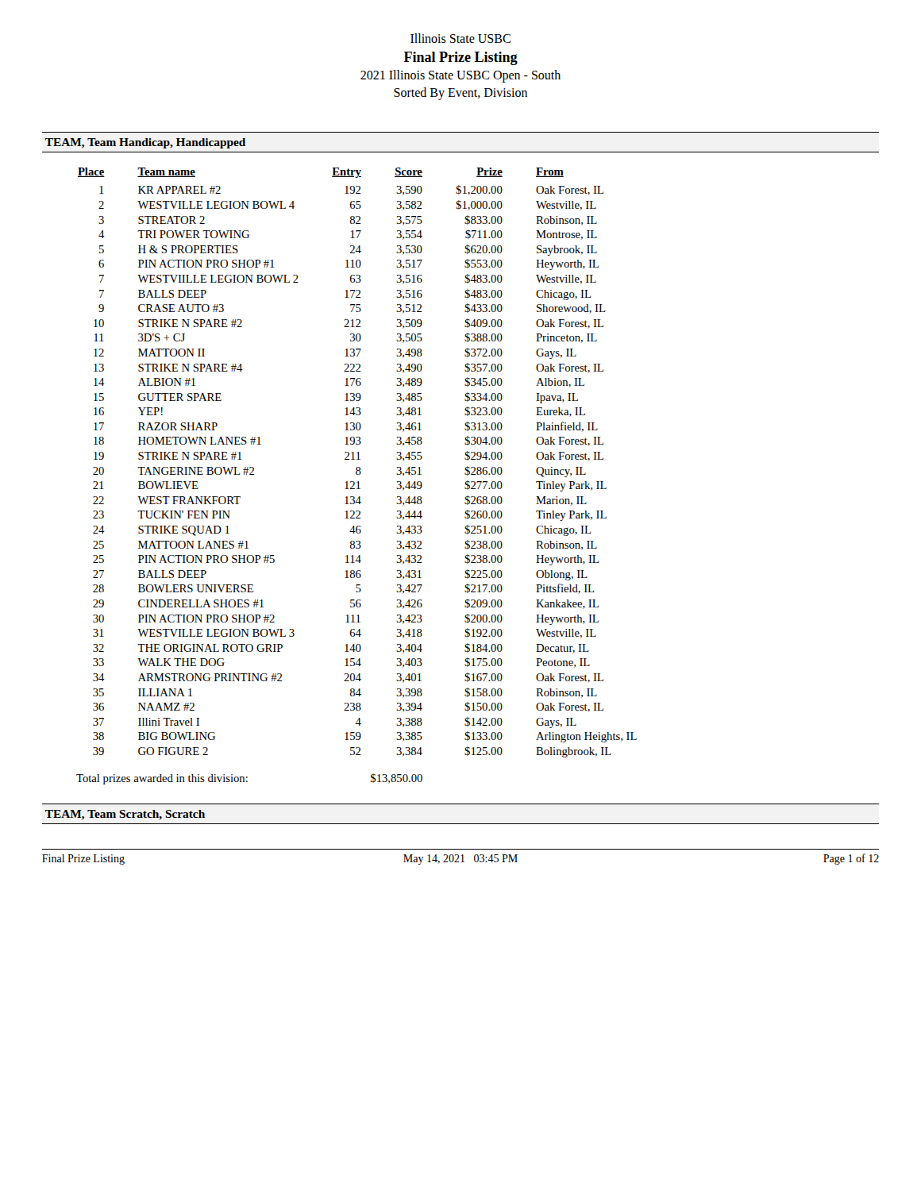Illinois State USBC
Final Prize Listing
2021 Illinois State USBC Open - South
Sorted By Event, Division
TEAM, Team Handicap, Handicapped
| Place | Team name | Entry | Score | Prize | From |
| --- | --- | --- | --- | --- | --- |
| 1 | KR APPAREL #2 | 192 | 3,590 | $1,200.00 | Oak Forest, IL |
| 2 | WESTVILLE LEGION BOWL 4 | 65 | 3,582 | $1,000.00 | Westville, IL |
| 3 | STREATOR 2 | 82 | 3,575 | $833.00 | Robinson, IL |
| 4 | TRI POWER TOWING | 17 | 3,554 | $711.00 | Montrose, IL |
| 5 | H & S PROPERTIES | 24 | 3,530 | $620.00 | Saybrook, IL |
| 6 | PIN ACTION PRO SHOP #1 | 110 | 3,517 | $553.00 | Heyworth, IL |
| 7 | WESTVIILLE LEGION BOWL 2 | 63 | 3,516 | $483.00 | Westville, IL |
| 7 | BALLS DEEP | 172 | 3,516 | $483.00 | Chicago, IL |
| 9 | CRASE AUTO #3 | 75 | 3,512 | $433.00 | Shorewood, IL |
| 10 | STRIKE N SPARE #2 | 212 | 3,509 | $409.00 | Oak Forest, IL |
| 11 | 3D'S + CJ | 30 | 3,505 | $388.00 | Princeton, IL |
| 12 | MATTOON II | 137 | 3,498 | $372.00 | Gays, IL |
| 13 | STRIKE N SPARE #4 | 222 | 3,490 | $357.00 | Oak Forest, IL |
| 14 | ALBION #1 | 176 | 3,489 | $345.00 | Albion, IL |
| 15 | GUTTER SPARE | 139 | 3,485 | $334.00 | Ipava, IL |
| 16 | YEP! | 143 | 3,481 | $323.00 | Eureka, IL |
| 17 | RAZOR SHARP | 130 | 3,461 | $313.00 | Plainfield, IL |
| 18 | HOMETOWN LANES #1 | 193 | 3,458 | $304.00 | Oak Forest, IL |
| 19 | STRIKE N SPARE #1 | 211 | 3,455 | $294.00 | Oak Forest, IL |
| 20 | TANGERINE BOWL #2 | 8 | 3,451 | $286.00 | Quincy, IL |
| 21 | BOWLIEVE | 121 | 3,449 | $277.00 | Tinley Park, IL |
| 22 | WEST FRANKFORT | 134 | 3,448 | $268.00 | Marion, IL |
| 23 | TUCKIN' FEN PIN | 122 | 3,444 | $260.00 | Tinley Park, IL |
| 24 | STRIKE SQUAD 1 | 46 | 3,433 | $251.00 | Chicago, IL |
| 25 | MATTOON LANES #1 | 83 | 3,432 | $238.00 | Robinson, IL |
| 25 | PIN ACTION PRO SHOP #5 | 114 | 3,432 | $238.00 | Heyworth, IL |
| 27 | BALLS DEEP | 186 | 3,431 | $225.00 | Oblong, IL |
| 28 | BOWLERS UNIVERSE | 5 | 3,427 | $217.00 | Pittsfield, IL |
| 29 | CINDERELLA SHOES #1 | 56 | 3,426 | $209.00 | Kankakee, IL |
| 30 | PIN ACTION PRO SHOP #2 | 111 | 3,423 | $200.00 | Heyworth, IL |
| 31 | WESTVILLE LEGION BOWL 3 | 64 | 3,418 | $192.00 | Westville, IL |
| 32 | THE ORIGINAL ROTO GRIP | 140 | 3,404 | $184.00 | Decatur, IL |
| 33 | WALK THE DOG | 154 | 3,403 | $175.00 | Peotone, IL |
| 34 | ARMSTRONG PRINTING #2 | 204 | 3,401 | $167.00 | Oak Forest, IL |
| 35 | ILLIANA 1 | 84 | 3,398 | $158.00 | Robinson, IL |
| 36 | NAAMZ #2 | 238 | 3,394 | $150.00 | Oak Forest, IL |
| 37 | Illini Travel I | 4 | 3,388 | $142.00 | Gays, IL |
| 38 | BIG BOWLING | 159 | 3,385 | $133.00 | Arlington Heights, IL |
| 39 | GO FIGURE 2 | 52 | 3,384 | $125.00 | Bolingbrook, IL |
Total prizes awarded in this division:$13,850.00
TEAM, Team Scratch, Scratch
Final Prize Listing May 14, 2021 03:45 PM Page 1 of 12